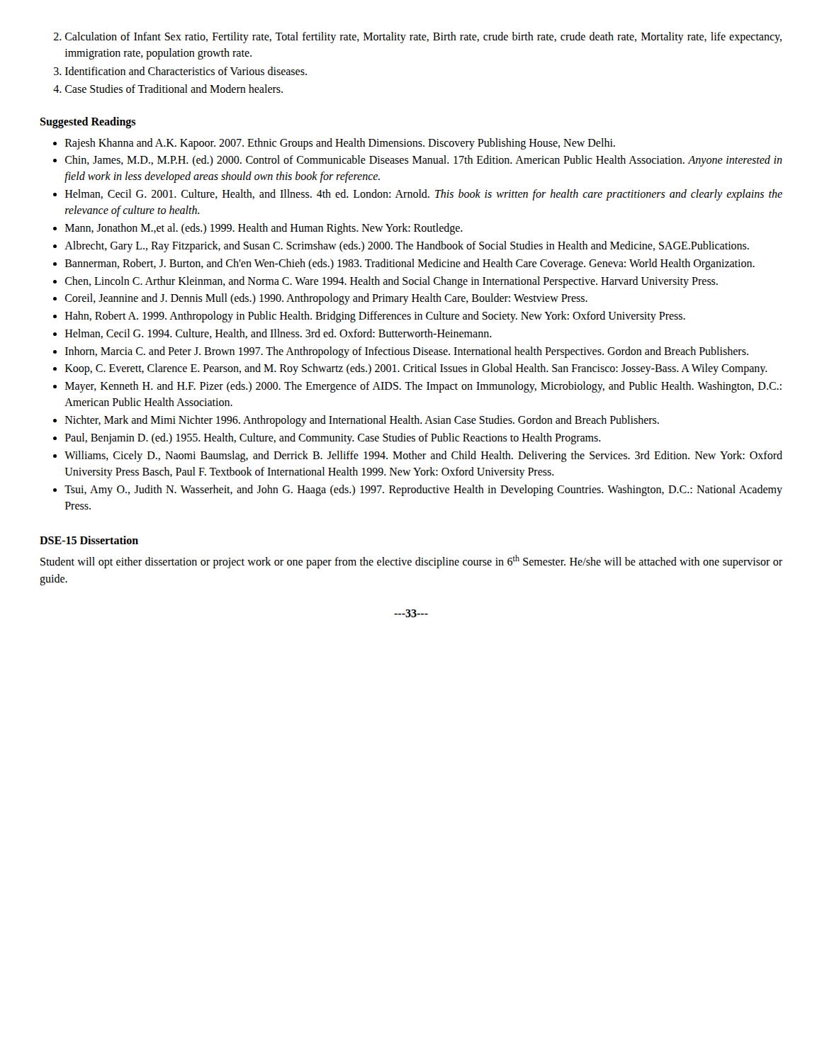Calculation of Infant Sex ratio, Fertility rate, Total fertility rate, Mortality rate, Birth rate, crude birth rate, crude death rate, Mortality rate, life expectancy, immigration rate, population growth rate.
Identification and Characteristics of Various diseases.
Case Studies of Traditional and Modern healers.
Suggested Readings
Rajesh Khanna and A.K. Kapoor. 2007. Ethnic Groups and Health Dimensions. Discovery Publishing House, New Delhi.
Chin, James, M.D., M.P.H. (ed.) 2000. Control of Communicable Diseases Manual. 17th Edition. American Public Health Association. Anyone interested in field work in less developed areas should own this book for reference.
Helman, Cecil G. 2001. Culture, Health, and Illness. 4th ed. London: Arnold. This book is written for health care practitioners and clearly explains the relevance of culture to health.
Mann, Jonathon M.,et al. (eds.) 1999. Health and Human Rights. New York: Routledge.
Albrecht, Gary L., Ray Fitzparick, and Susan C. Scrimshaw (eds.) 2000. The Handbook of Social Studies in Health and Medicine, SAGE.Publications.
Bannerman, Robert, J. Burton, and Ch'en Wen-Chieh (eds.) 1983. Traditional Medicine and Health Care Coverage. Geneva: World Health Organization.
Chen, Lincoln C. Arthur Kleinman, and Norma C. Ware 1994. Health and Social Change in International Perspective. Harvard University Press.
Coreil, Jeannine and J. Dennis Mull (eds.) 1990. Anthropology and Primary Health Care, Boulder: Westview Press.
Hahn, Robert A. 1999. Anthropology in Public Health. Bridging Differences in Culture and Society. New York: Oxford University Press.
Helman, Cecil G. 1994. Culture, Health, and Illness. 3rd ed. Oxford: Butterworth-Heinemann.
Inhorn, Marcia C. and Peter J. Brown 1997. The Anthropology of Infectious Disease. International health Perspectives. Gordon and Breach Publishers.
Koop, C. Everett, Clarence E. Pearson, and M. Roy Schwartz (eds.) 2001. Critical Issues in Global Health. San Francisco: Jossey-Bass. A Wiley Company.
Mayer, Kenneth H. and H.F. Pizer (eds.) 2000. The Emergence of AIDS. The Impact on Immunology, Microbiology, and Public Health. Washington, D.C.: American Public Health Association.
Nichter, Mark and Mimi Nichter 1996. Anthropology and International Health. Asian Case Studies. Gordon and Breach Publishers.
Paul, Benjamin D. (ed.) 1955. Health, Culture, and Community. Case Studies of Public Reactions to Health Programs.
Williams, Cicely D., Naomi Baumslag, and Derrick B. Jelliffe 1994. Mother and Child Health. Delivering the Services. 3rd Edition. New York: Oxford University Press Basch, Paul F. Textbook of International Health 1999. New York: Oxford University Press.
Tsui, Amy O., Judith N. Wasserheit, and John G. Haaga (eds.) 1997. Reproductive Health in Developing Countries. Washington, D.C.: National Academy Press.
DSE-15 Dissertation
Student will opt either dissertation or project work or one paper from the elective discipline course in 6th Semester. He/she will be attached with one supervisor or guide.
---33---